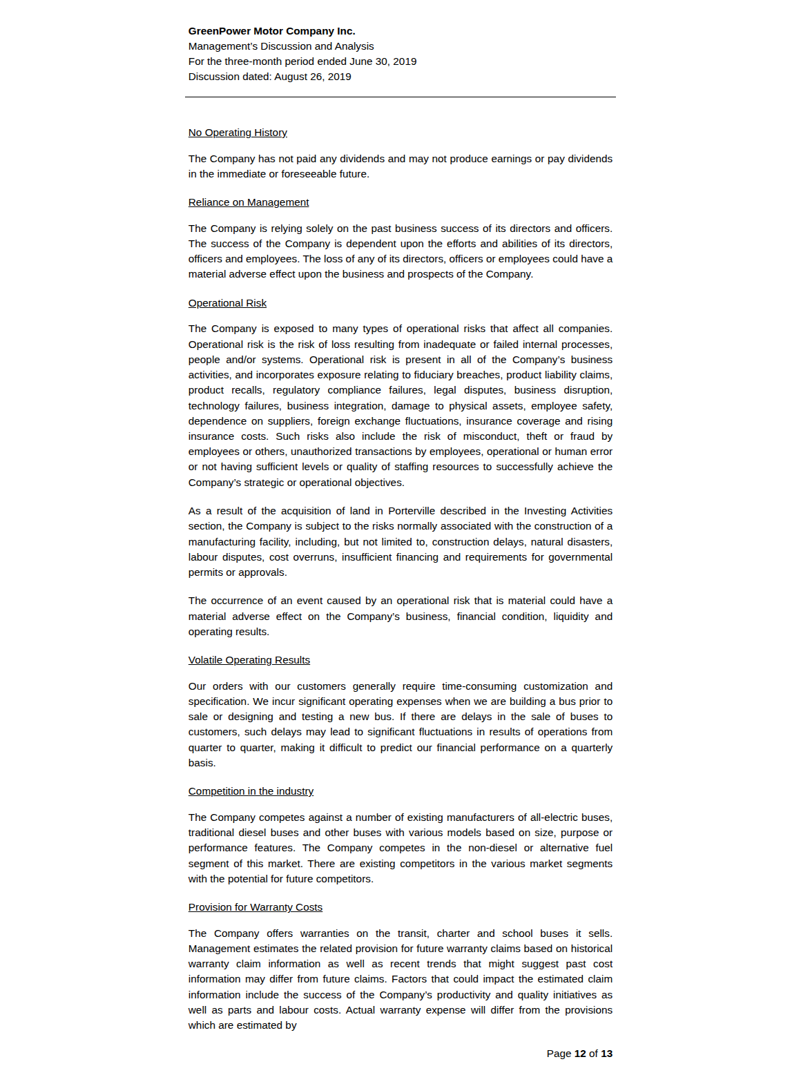GreenPower Motor Company Inc.
Management’s Discussion and Analysis
For the three-month period ended June 30, 2019
Discussion dated: August 26, 2019
No Operating History
The Company has not paid any dividends and may not produce earnings or pay dividends in the immediate or foreseeable future.
Reliance on Management
The Company is relying solely on the past business success of its directors and officers. The success of the Company is dependent upon the efforts and abilities of its directors, officers and employees. The loss of any of its directors, officers or employees could have a material adverse effect upon the business and prospects of the Company.
Operational Risk
The Company is exposed to many types of operational risks that affect all companies. Operational risk is the risk of loss resulting from inadequate or failed internal processes, people and/or systems. Operational risk is present in all of the Company’s business activities, and incorporates exposure relating to fiduciary breaches, product liability claims, product recalls, regulatory compliance failures, legal disputes, business disruption, technology failures, business integration, damage to physical assets, employee safety, dependence on suppliers, foreign exchange fluctuations, insurance coverage and rising insurance costs. Such risks also include the risk of misconduct, theft or fraud by employees or others, unauthorized transactions by employees, operational or human error or not having sufficient levels or quality of staffing resources to successfully achieve the Company’s strategic or operational objectives.
As a result of the acquisition of land in Porterville described in the Investing Activities section, the Company is subject to the risks normally associated with the construction of a manufacturing facility, including, but not limited to, construction delays, natural disasters, labour disputes, cost overruns, insufficient financing and requirements for governmental permits or approvals.
The occurrence of an event caused by an operational risk that is material could have a material adverse effect on the Company’s business, financial condition, liquidity and operating results.
Volatile Operating Results
Our orders with our customers generally require time-consuming customization and specification. We incur significant operating expenses when we are building a bus prior to sale or designing and testing a new bus. If there are delays in the sale of buses to customers, such delays may lead to significant fluctuations in results of operations from quarter to quarter, making it difficult to predict our financial performance on a quarterly basis.
Competition in the industry
The Company competes against a number of existing manufacturers of all-electric buses, traditional diesel buses and other buses with various models based on size, purpose or performance features. The Company competes in the non-diesel or alternative fuel segment of this market. There are existing competitors in the various market segments with the potential for future competitors.
Provision for Warranty Costs
The Company offers warranties on the transit, charter and school buses it sells. Management estimates the related provision for future warranty claims based on historical warranty claim information as well as recent trends that might suggest past cost information may differ from future claims. Factors that could impact the estimated claim information include the success of the Company’s productivity and quality initiatives as well as parts and labour costs. Actual warranty expense will differ from the provisions which are estimated by
Page 12 of 13